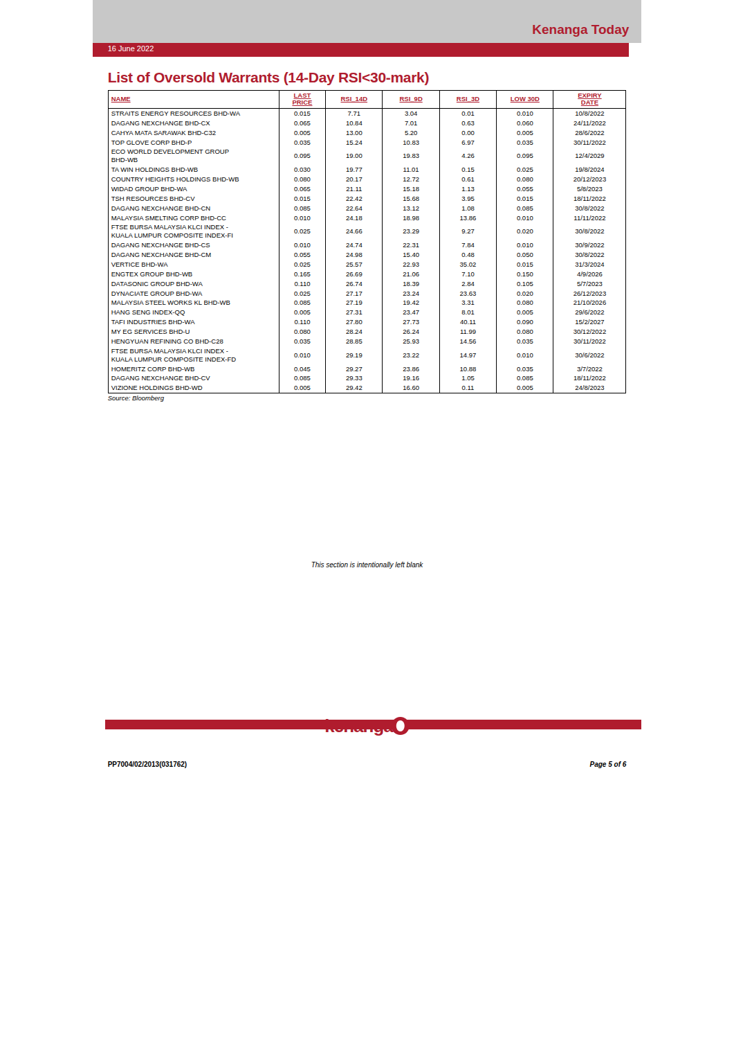Kenanga Today
16 June 2022
List of Oversold Warrants (14-Day RSI<30-mark)
| NAME | LAST PRICE | RSI_14D | RSI_9D | RSI_3D | LOW 30D | EXPIRY DATE |
| --- | --- | --- | --- | --- | --- | --- |
| STRAITS ENERGY RESOURCES BHD-WA | 0.015 | 7.71 | 3.04 | 0.01 | 0.010 | 10/8/2022 |
| DAGANG NEXCHANGE BHD-CX | 0.065 | 10.84 | 7.01 | 0.63 | 0.060 | 24/11/2022 |
| CAHYA MATA SARAWAK BHD-C32 | 0.005 | 13.00 | 5.20 | 0.00 | 0.005 | 28/6/2022 |
| TOP GLOVE CORP BHD-P | 0.035 | 15.24 | 10.83 | 6.97 | 0.035 | 30/11/2022 |
| ECO WORLD DEVELOPMENT GROUP BHD-WB | 0.095 | 19.00 | 19.83 | 4.26 | 0.095 | 12/4/2029 |
| TA WIN HOLDINGS BHD-WB | 0.030 | 19.77 | 11.01 | 0.15 | 0.025 | 19/8/2024 |
| COUNTRY HEIGHTS HOLDINGS BHD-WB | 0.080 | 20.17 | 12.72 | 0.61 | 0.080 | 20/12/2023 |
| WIDAD GROUP BHD-WA | 0.065 | 21.11 | 15.18 | 1.13 | 0.055 | 5/8/2023 |
| TSH RESOURCES BHD-CV | 0.015 | 22.42 | 15.68 | 3.95 | 0.015 | 18/11/2022 |
| DAGANG NEXCHANGE BHD-CN | 0.085 | 22.64 | 13.12 | 1.08 | 0.085 | 30/8/2022 |
| MALAYSIA SMELTING CORP BHD-CC | 0.010 | 24.18 | 18.98 | 13.86 | 0.010 | 11/11/2022 |
| FTSE BURSA MALAYSIA KLCI INDEX - KUALA LUMPUR COMPOSITE INDEX-FI | 0.025 | 24.66 | 23.29 | 9.27 | 0.020 | 30/8/2022 |
| DAGANG NEXCHANGE BHD-CS | 0.010 | 24.74 | 22.31 | 7.84 | 0.010 | 30/9/2022 |
| DAGANG NEXCHANGE BHD-CM | 0.055 | 24.98 | 15.40 | 0.48 | 0.050 | 30/8/2022 |
| VERTICE BHD-WA | 0.025 | 25.57 | 22.93 | 35.02 | 0.015 | 31/3/2024 |
| ENGTEX GROUP BHD-WB | 0.165 | 26.69 | 21.06 | 7.10 | 0.150 | 4/9/2026 |
| DATASONIC GROUP BHD-WA | 0.110 | 26.74 | 18.39 | 2.84 | 0.105 | 5/7/2023 |
| DYNACIATE GROUP BHD-WA | 0.025 | 27.17 | 23.24 | 23.63 | 0.020 | 26/12/2023 |
| MALAYSIA STEEL WORKS KL BHD-WB | 0.085 | 27.19 | 19.42 | 3.31 | 0.080 | 21/10/2026 |
| HANG SENG INDEX-QQ | 0.005 | 27.31 | 23.47 | 8.01 | 0.005 | 29/6/2022 |
| TAFI INDUSTRIES BHD-WA | 0.110 | 27.80 | 27.73 | 40.11 | 0.090 | 15/2/2027 |
| MY EG SERVICES BHD-U | 0.080 | 28.24 | 26.24 | 11.99 | 0.080 | 30/12/2022 |
| HENGYUAN REFINING CO BHD-C28 | 0.035 | 28.85 | 25.93 | 14.56 | 0.035 | 30/11/2022 |
| FTSE BURSA MALAYSIA KLCI INDEX - KUALA LUMPUR COMPOSITE INDEX-FD | 0.010 | 29.19 | 23.22 | 14.97 | 0.010 | 30/6/2022 |
| HOMERITZ CORP BHD-WB | 0.045 | 29.27 | 23.86 | 10.88 | 0.035 | 3/7/2022 |
| DAGANG NEXCHANGE BHD-CV | 0.085 | 29.33 | 19.16 | 1.05 | 0.085 | 18/11/2022 |
| VIZIONE HOLDINGS BHD-WD | 0.005 | 29.42 | 16.60 | 0.11 | 0.005 | 24/8/2023 |
Source: Bloomberg
This section is intentionally left blank
kenanga
PP7004/02/2013(031762)
Page 5 of 6